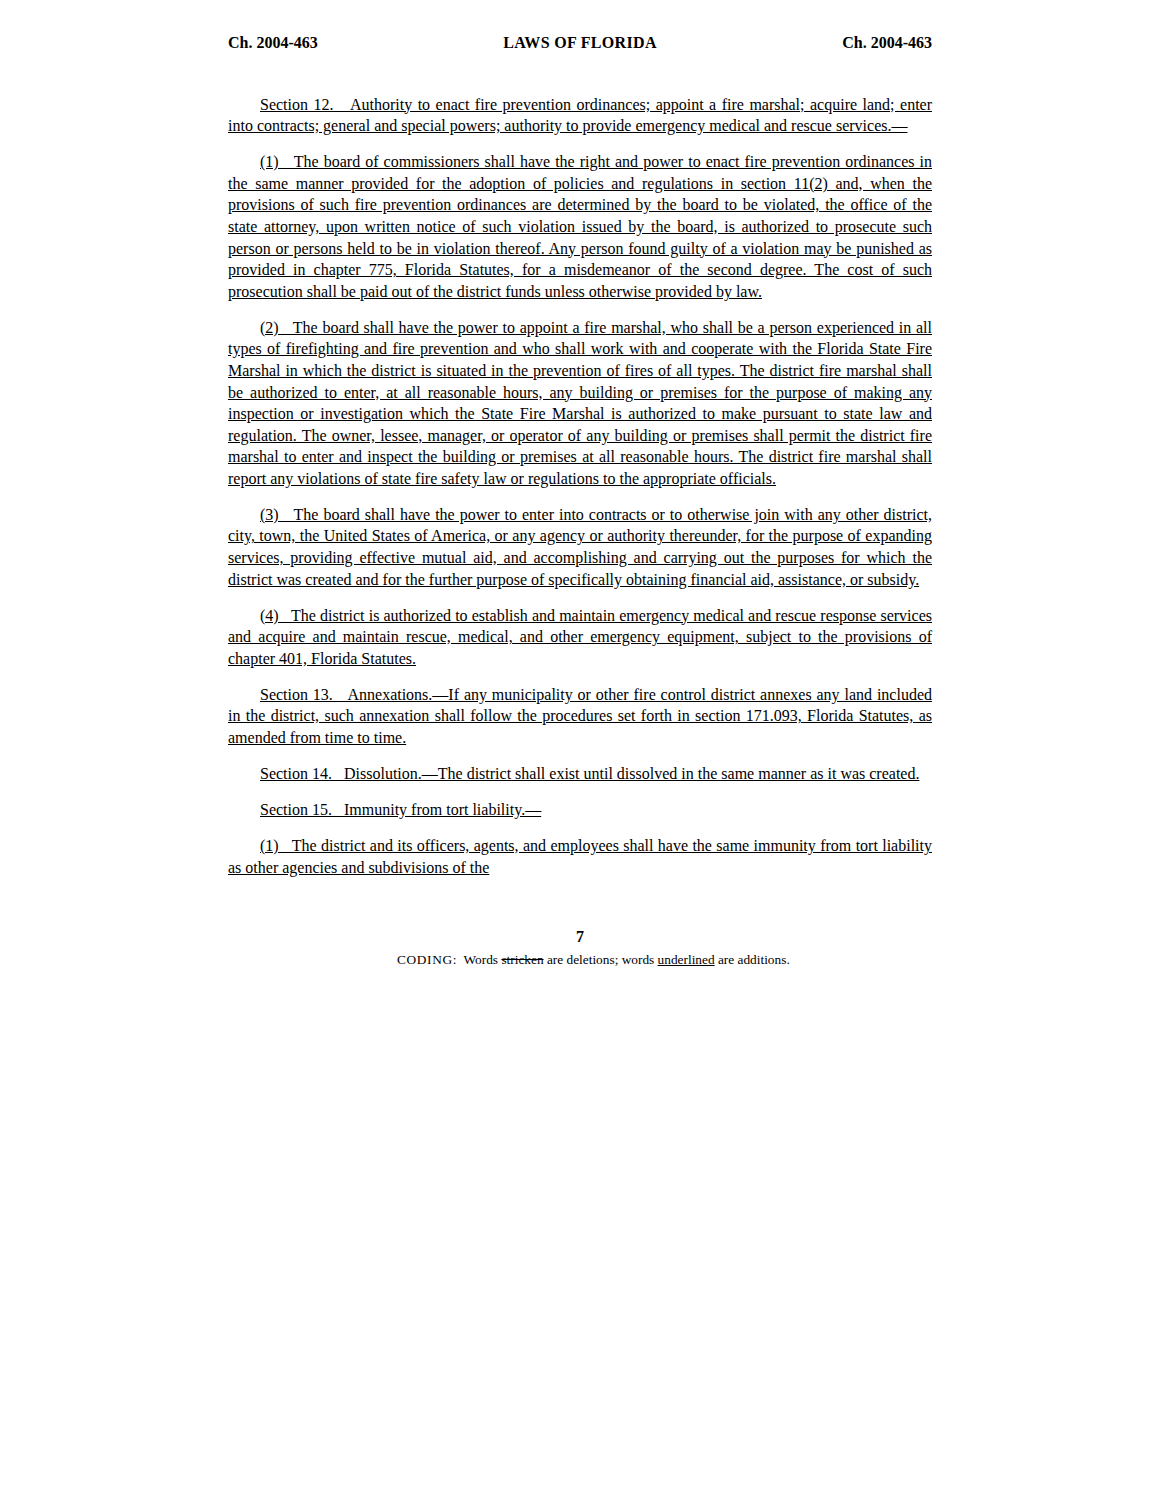Ch. 2004-463 LAWS OF FLORIDA Ch. 2004-463
Section 12. Authority to enact fire prevention ordinances; appoint a fire marshal; acquire land; enter into contracts; general and special powers; authority to provide emergency medical and rescue services.—
(1) The board of commissioners shall have the right and power to enact fire prevention ordinances in the same manner provided for the adoption of policies and regulations in section 11(2) and, when the provisions of such fire prevention ordinances are determined by the board to be violated, the office of the state attorney, upon written notice of such violation issued by the board, is authorized to prosecute such person or persons held to be in violation thereof. Any person found guilty of a violation may be punished as provided in chapter 775, Florida Statutes, for a misdemeanor of the second degree. The cost of such prosecution shall be paid out of the district funds unless otherwise provided by law.
(2) The board shall have the power to appoint a fire marshal, who shall be a person experienced in all types of firefighting and fire prevention and who shall work with and cooperate with the Florida State Fire Marshal in which the district is situated in the prevention of fires of all types. The district fire marshal shall be authorized to enter, at all reasonable hours, any building or premises for the purpose of making any inspection or investigation which the State Fire Marshal is authorized to make pursuant to state law and regulation. The owner, lessee, manager, or operator of any building or premises shall permit the district fire marshal to enter and inspect the building or premises at all reasonable hours. The district fire marshal shall report any violations of state fire safety law or regulations to the appropriate officials.
(3) The board shall have the power to enter into contracts or to otherwise join with any other district, city, town, the United States of America, or any agency or authority thereunder, for the purpose of expanding services, providing effective mutual aid, and accomplishing and carrying out the purposes for which the district was created and for the further purpose of specifically obtaining financial aid, assistance, or subsidy.
(4) The district is authorized to establish and maintain emergency medical and rescue response services and acquire and maintain rescue, medical, and other emergency equipment, subject to the provisions of chapter 401, Florida Statutes.
Section 13. Annexations.—If any municipality or other fire control district annexes any land included in the district, such annexation shall follow the procedures set forth in section 171.093, Florida Statutes, as amended from time to time.
Section 14. Dissolution.—The district shall exist until dissolved in the same manner as it was created.
Section 15. Immunity from tort liability.—
(1) The district and its officers, agents, and employees shall have the same immunity from tort liability as other agencies and subdivisions of the
7
CODING: Words stricken are deletions; words underlined are additions.